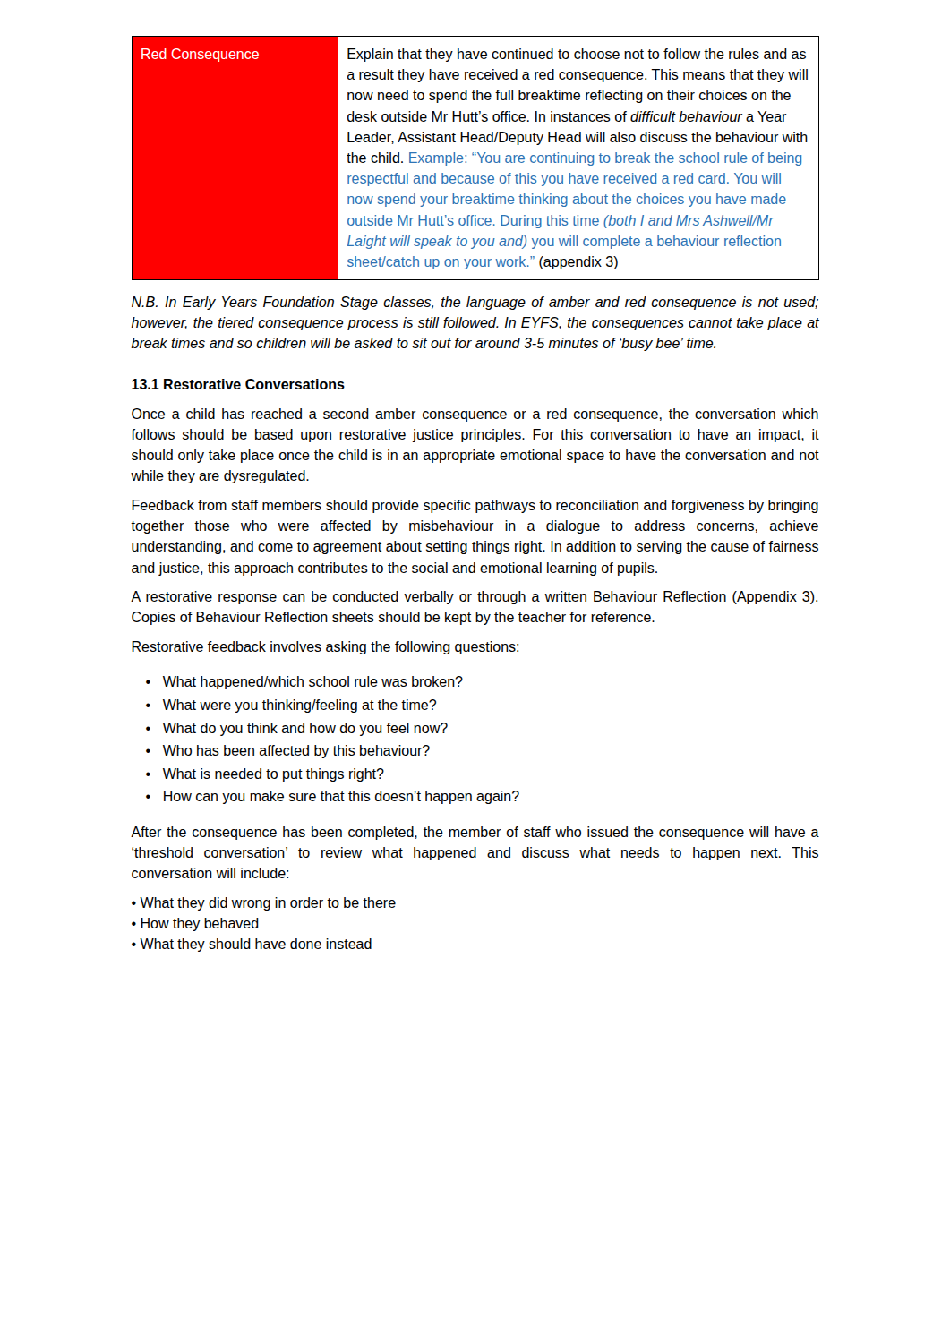| Red Consequence | Explain that they have continued to choose not to follow the rules and as a result they have received a red consequence. This means that they will now need to spend the full breaktime reflecting on their choices on the desk outside Mr Hutt’s office. In instances of difficult behaviour a Year Leader, Assistant Head/Deputy Head will also discuss the behaviour with the child. Example: “You are continuing to break the school rule of being respectful and because of this you have received a red card. You will now spend your breaktime thinking about the choices you have made outside Mr Hutt’s office. During this time (both I and Mrs Ashwell/Mr Laight will speak to you and) you will complete a behaviour reflection sheet/catch up on your work.” (appendix 3) |
N.B. In Early Years Foundation Stage classes, the language of amber and red consequence is not used; however, the tiered consequence process is still followed. In EYFS, the consequences cannot take place at break times and so children will be asked to sit out for around 3-5 minutes of ‘busy bee’ time.
13.1 Restorative Conversations
Once a child has reached a second amber consequence or a red consequence, the conversation which follows should be based upon restorative justice principles. For this conversation to have an impact, it should only take place once the child is in an appropriate emotional space to have the conversation and not while they are dysregulated.
Feedback from staff members should provide specific pathways to reconciliation and forgiveness by bringing together those who were affected by misbehaviour in a dialogue to address concerns, achieve understanding, and come to agreement about setting things right. In addition to serving the cause of fairness and justice, this approach contributes to the social and emotional learning of pupils.
A restorative response can be conducted verbally or through a written Behaviour Reflection (Appendix 3). Copies of Behaviour Reflection sheets should be kept by the teacher for reference.
Restorative feedback involves asking the following questions:
What happened/which school rule was broken?
What were you thinking/feeling at the time?
What do you think and how do you feel now?
Who has been affected by this behaviour?
What is needed to put things right?
How can you make sure that this doesn’t happen again?
After the consequence has been completed, the member of staff who issued the consequence will have a ‘threshold conversation’ to review what happened and discuss what needs to happen next. This conversation will include:
What they did wrong in order to be there
How they behaved
What they should have done instead